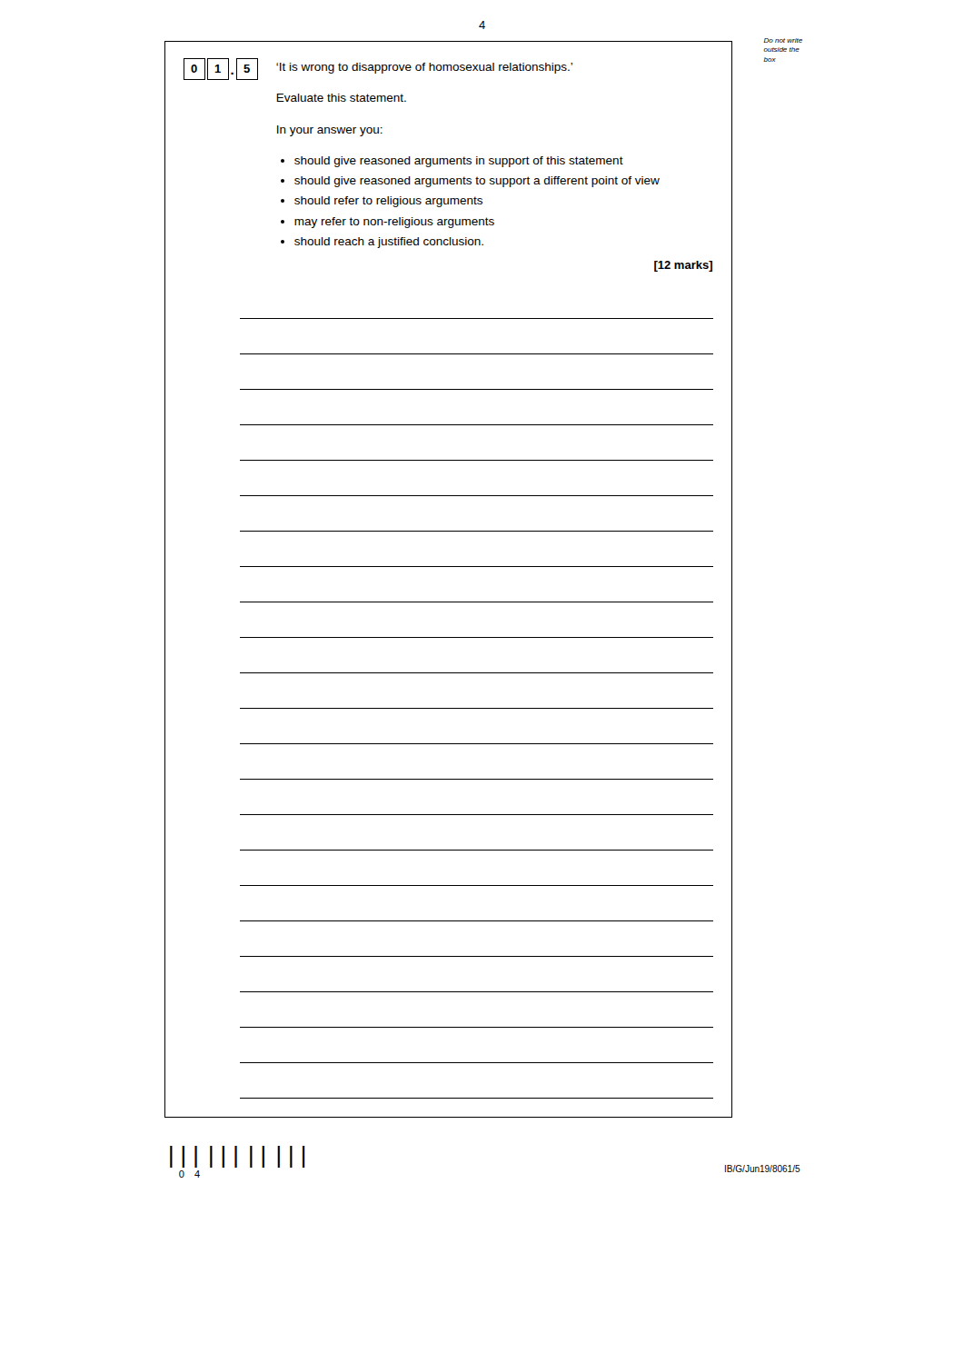4
Do not write
outside the
box
0
1
.
5
‘It is wrong to disapprove of homosexual relationships.’
Evaluate this statement.
In your answer you:
should give reasoned arguments in support of this statement
should give reasoned arguments to support a different point of view
should refer to religious arguments
may refer to non-religious arguments
should reach a justified conclusion.
[12 marks]
||| ||| || |||
0 4
IB/G/Jun19/8061/5